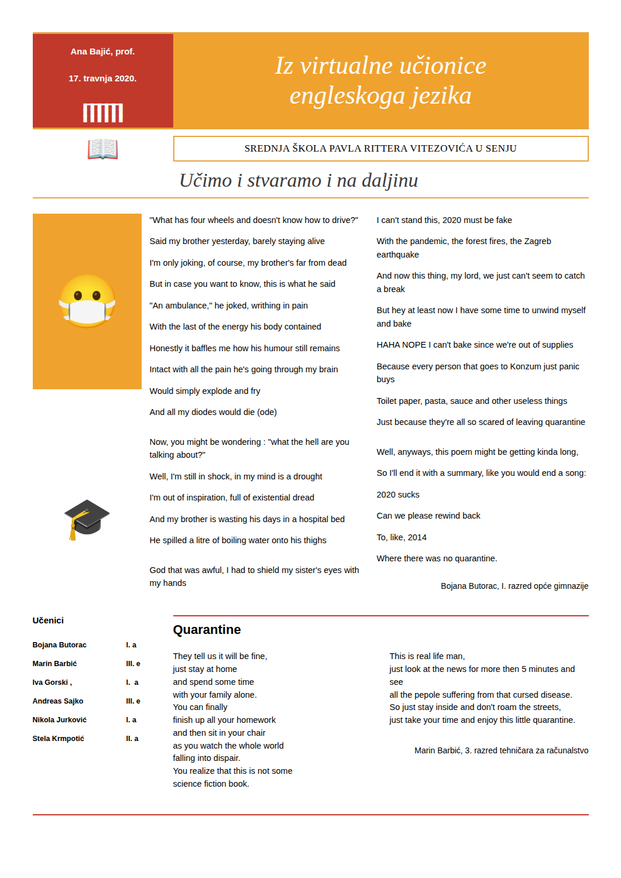Ana Bajić, prof. 17. travnja 2020.
▁▁▁▁▁
▐▌▐▌▐▌▐▌▐▌▐▌
▐▌▐▌▐▌▐▌▐▌▐▌
▐▌▐▌▐▌▐▌▐▌▐▌
Iz virtualne učionice
engleskoga jezika
📖
SREDNJA ŠKOLA PAVLA RITTERA VITEZOVIĆA U SENJU
Učimo i stvaramo i na daljinu
😷
🎓
"What has four wheels and doesn't know how to drive?"
Said my brother yesterday, barely staying alive
I'm only joking, of course, my brother's far from dead
But in case you want to know, this is what he said
"An ambulance," he joked, writhing in pain
With the last of the energy his body contained
Honestly it baffles me how his humour still remains
Intact with all the pain he's going through my brain
Would simply explode and fry
And all my diodes would die (ode)
Now, you might be wondering : "what the hell are you talking about?"
Well, I'm still in shock, in my mind is a drought
I'm out of inspiration, full of existential dread
And my brother is wasting his days in a hospital bed
He spilled a litre of boiling water onto his thighs
God that was awful, I had to shield my sister's eyes with my hands
I can't stand this, 2020 must be fake
With the pandemic, the forest fires, the Zagreb earthquake
And now this thing, my lord, we just can't seem to catch a break
But hey at least now I have some time to unwind myself and bake
HAHA NOPE I can't bake since we're out of supplies
Because every person that goes to Konzum just panic buys
Toilet paper, pasta, sauce and other useless things
Just because they're all so scared of leaving quarantine
Well, anyways, this poem might be getting kinda long,
So I'll end it with a summary, like you would end a song:
2020 sucks
Can we please rewind back
To, like, 2014
Where there was no quarantine.
Bojana Butorac, I. razred opće gimnazije
Učenici
| Bojana Butorac | I. a |
| Marin Barbić | III. e |
| Iva Gorski , | I. a |
| Andreas Sajko | III. e |
| Nikola Jurković | I. a |
| Stela Krmpotić | II. a |
Quarantine
They tell us it will be fine,
just stay at home
and spend some time
with your family alone.
You can finally
finish up all your homework
and then sit in your chair
as you watch the whole world
falling into dispair.
You realize that this is not some
science fiction book.
This is real life man,
just look at the news for more then 5 minutes and see
all the pepole suffering from that cursed disease.
So just stay inside and don't roam the streets,
just take your time and enjoy this little quarantine.
Marin Barbić, 3. razred tehničara za računalstvo